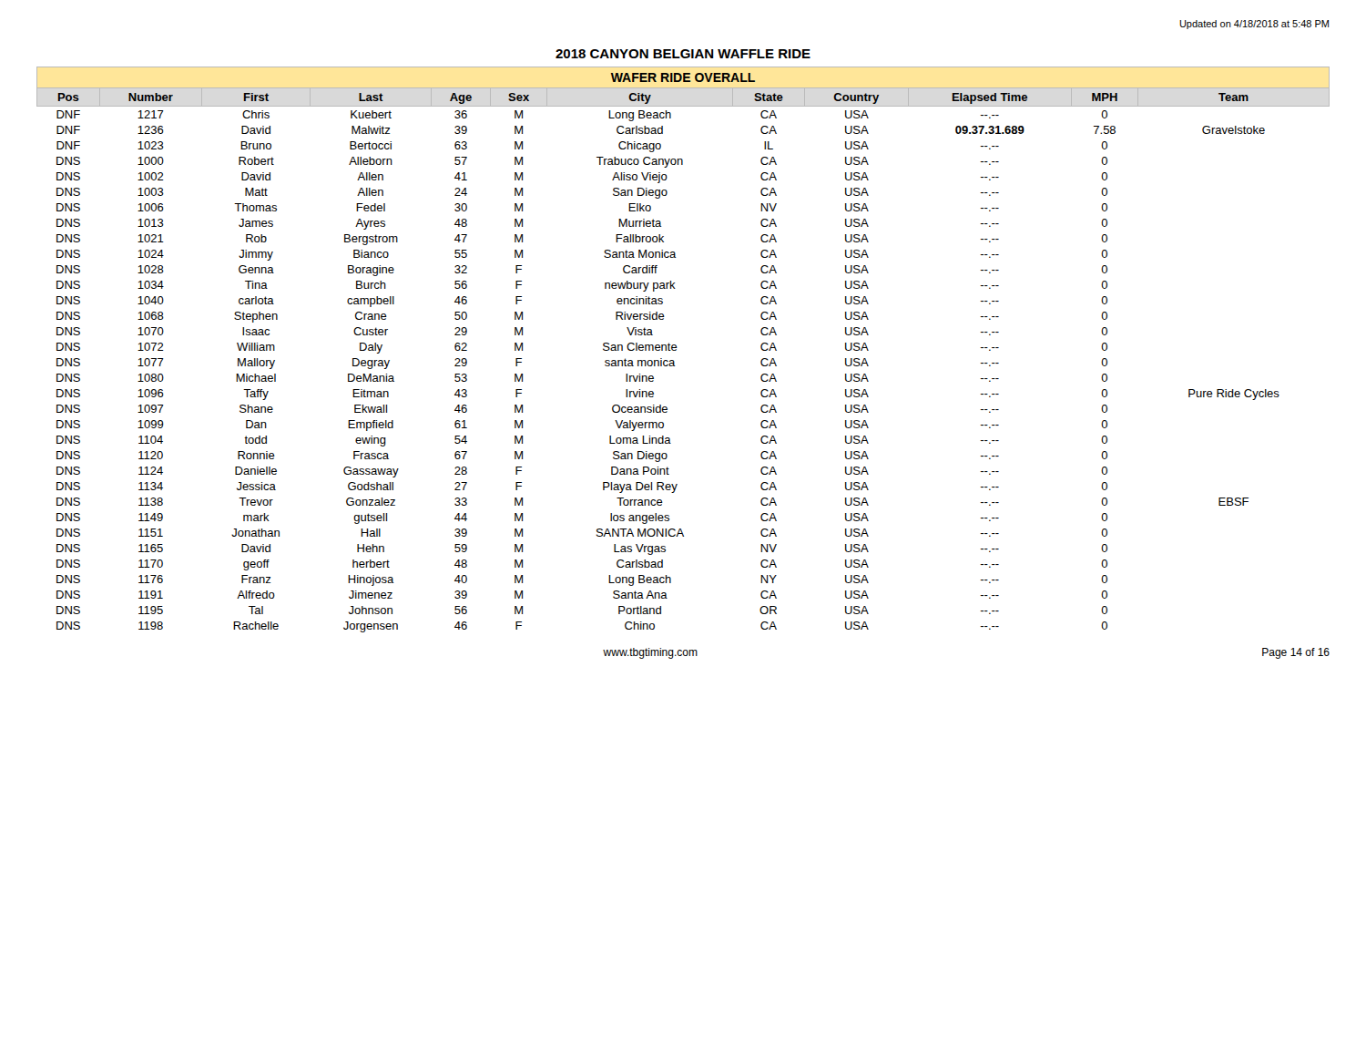Updated on 4/18/2018 at 5:48 PM
2018 CANYON BELGIAN WAFFLE RIDE
WAFER RIDE OVERALL
| Pos | Number | First | Last | Age | Sex | City | State | Country | Elapsed Time | MPH | Team |
| --- | --- | --- | --- | --- | --- | --- | --- | --- | --- | --- | --- |
| DNF | 1217 | Chris | Kuebert | 36 | M | Long Beach | CA | USA | --.-- | 0 | |
| DNF | 1236 | David | Malwitz | 39 | M | Carlsbad | CA | USA | 09.37.31.689 | 7.58 | Gravelstoke |
| DNF | 1023 | Bruno | Bertocci | 63 | M | Chicago | IL | USA | --.-- | 0 | |
| DNS | 1000 | Robert | Alleborn | 57 | M | Trabuco Canyon | CA | USA | --.-- | 0 | |
| DNS | 1002 | David | Allen | 41 | M | Aliso Viejo | CA | USA | --.-- | 0 | |
| DNS | 1003 | Matt | Allen | 24 | M | San Diego | CA | USA | --.-- | 0 | |
| DNS | 1006 | Thomas | Fedel | 30 | M | Elko | NV | USA | --.-- | 0 | |
| DNS | 1013 | James | Ayres | 48 | M | Murrieta | CA | USA | --.-- | 0 | |
| DNS | 1021 | Rob | Bergstrom | 47 | M | Fallbrook | CA | USA | --.-- | 0 | |
| DNS | 1024 | Jimmy | Bianco | 55 | M | Santa Monica | CA | USA | --.-- | 0 | |
| DNS | 1028 | Genna | Boragine | 32 | F | Cardiff | CA | USA | --.-- | 0 | |
| DNS | 1034 | Tina | Burch | 56 | F | newbury park | CA | USA | --.-- | 0 | |
| DNS | 1040 | carlota | campbell | 46 | F | encinitas | CA | USA | --.-- | 0 | |
| DNS | 1068 | Stephen | Crane | 50 | M | Riverside | CA | USA | --.-- | 0 | |
| DNS | 1070 | Isaac | Custer | 29 | M | Vista | CA | USA | --.-- | 0 | |
| DNS | 1072 | William | Daly | 62 | M | San Clemente | CA | USA | --.-- | 0 | |
| DNS | 1077 | Mallory | Degray | 29 | F | santa monica | CA | USA | --.-- | 0 | |
| DNS | 1080 | Michael | DeMania | 53 | M | Irvine | CA | USA | --.-- | 0 | |
| DNS | 1096 | Taffy | Eitman | 43 | F | Irvine | CA | USA | --.-- | 0 | Pure Ride Cycles |
| DNS | 1097 | Shane | Ekwall | 46 | M | Oceanside | CA | USA | --.-- | 0 | |
| DNS | 1099 | Dan | Empfield | 61 | M | Valyermo | CA | USA | --.-- | 0 | |
| DNS | 1104 | todd | ewing | 54 | M | Loma Linda | CA | USA | --.-- | 0 | |
| DNS | 1120 | Ronnie | Frasca | 67 | M | San Diego | CA | USA | --.-- | 0 | |
| DNS | 1124 | Danielle | Gassaway | 28 | F | Dana Point | CA | USA | --.-- | 0 | |
| DNS | 1134 | Jessica | Godshall | 27 | F | Playa Del Rey | CA | USA | --.-- | 0 | |
| DNS | 1138 | Trevor | Gonzalez | 33 | M | Torrance | CA | USA | --.-- | 0 | EBSF |
| DNS | 1149 | mark | gutsell | 44 | M | los angeles | CA | USA | --.-- | 0 | |
| DNS | 1151 | Jonathan | Hall | 39 | M | SANTA MONICA | CA | USA | --.-- | 0 | |
| DNS | 1165 | David | Hehn | 59 | M | Las Vrgas | NV | USA | --.-- | 0 | |
| DNS | 1170 | geoff | herbert | 48 | M | Carlsbad | CA | USA | --.-- | 0 | |
| DNS | 1176 | Franz | Hinojosa | 40 | M | Long Beach | NY | USA | --.-- | 0 | |
| DNS | 1191 | Alfredo | Jimenez | 39 | M | Santa Ana | CA | USA | --.-- | 0 | |
| DNS | 1195 | Tal | Johnson | 56 | M | Portland | OR | USA | --.-- | 0 | |
| DNS | 1198 | Rachelle | Jorgensen | 46 | F | Chino | CA | USA | --.-- | 0 | |
www.tbgtiming.com
Page 14 of 16